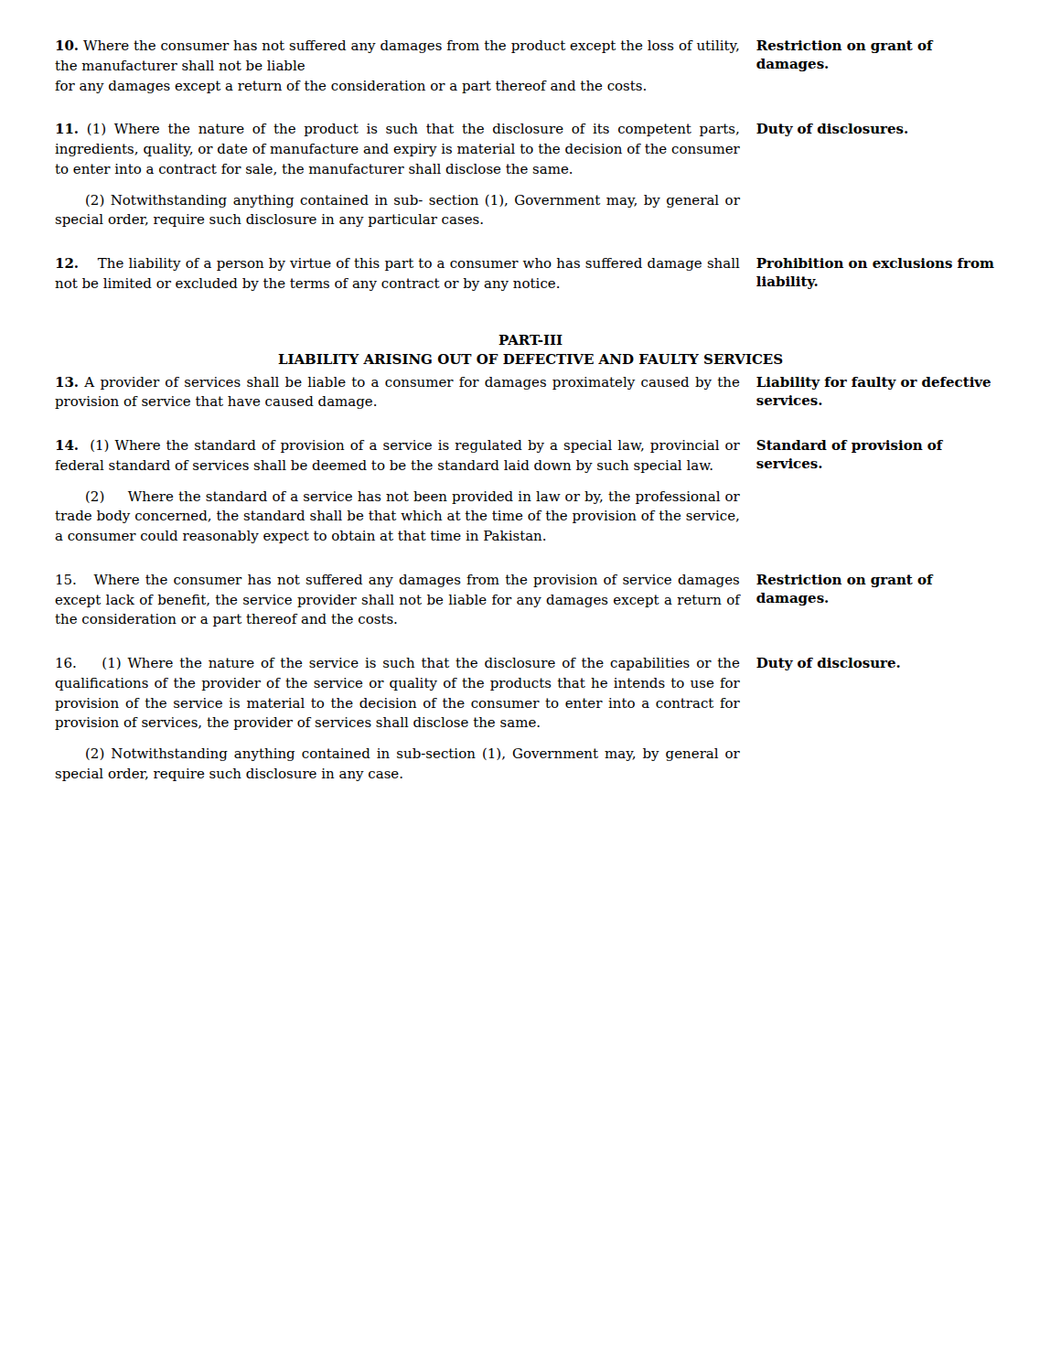10. Where the consumer has not suffered any damages from the product except the loss of utility, the manufacturer shall not be liable
for any damages except a return of the consideration or a part thereof and the costs.
Restriction on grant of damages.
11. (1) Where the nature of the product is such that the disclosure of its competent parts, ingredients, quality, or date of manufacture and expiry is material to the decision of the consumer to enter into a contract for sale, the manufacturer shall disclose the same.
(2) Notwithstanding anything contained in sub- section (1), Government may, by general or special order, require such disclosure in any particular cases.
Duty of disclosures.
12. The liability of a person by virtue of this part to a consumer who has suffered damage shall not be limited or excluded by the terms of any contract or by any notice.
Prohibition on exclusions from liability.
PART-III LIABILITY ARISING OUT OF DEFECTIVE AND FAULTY SERVICES
13. A provider of services shall be liable to a consumer for damages proximately caused by the provision of service that have caused damage.
Liability for faulty or defective services.
14. (1) Where the standard of provision of a service is regulated by a special law, provincial or federal standard of services shall be deemed to be the standard laid down by such special law.
(2) Where the standard of a service has not been provided in law or by, the professional or trade body concerned, the standard shall be that which at the time of the provision of the service, a consumer could reasonably expect to obtain at that time in Pakistan.
Standard of provision of services.
15. Where the consumer has not suffered any damages from the provision of service damages except lack of benefit, the service provider shall not be liable for any damages except a return of the consideration or a part thereof and the costs.
Restriction on grant of damages.
16. (1) Where the nature of the service is such that the disclosure of the capabilities or the qualifications of the provider of the service or quality of the products that he intends to use for provision of the service is material to the decision of the consumer to enter into a contract for provision of services, the provider of services shall disclose the same.
(2) Notwithstanding anything contained in sub-section (1), Government may, by general or special order, require such disclosure in any case.
Duty of disclosure.